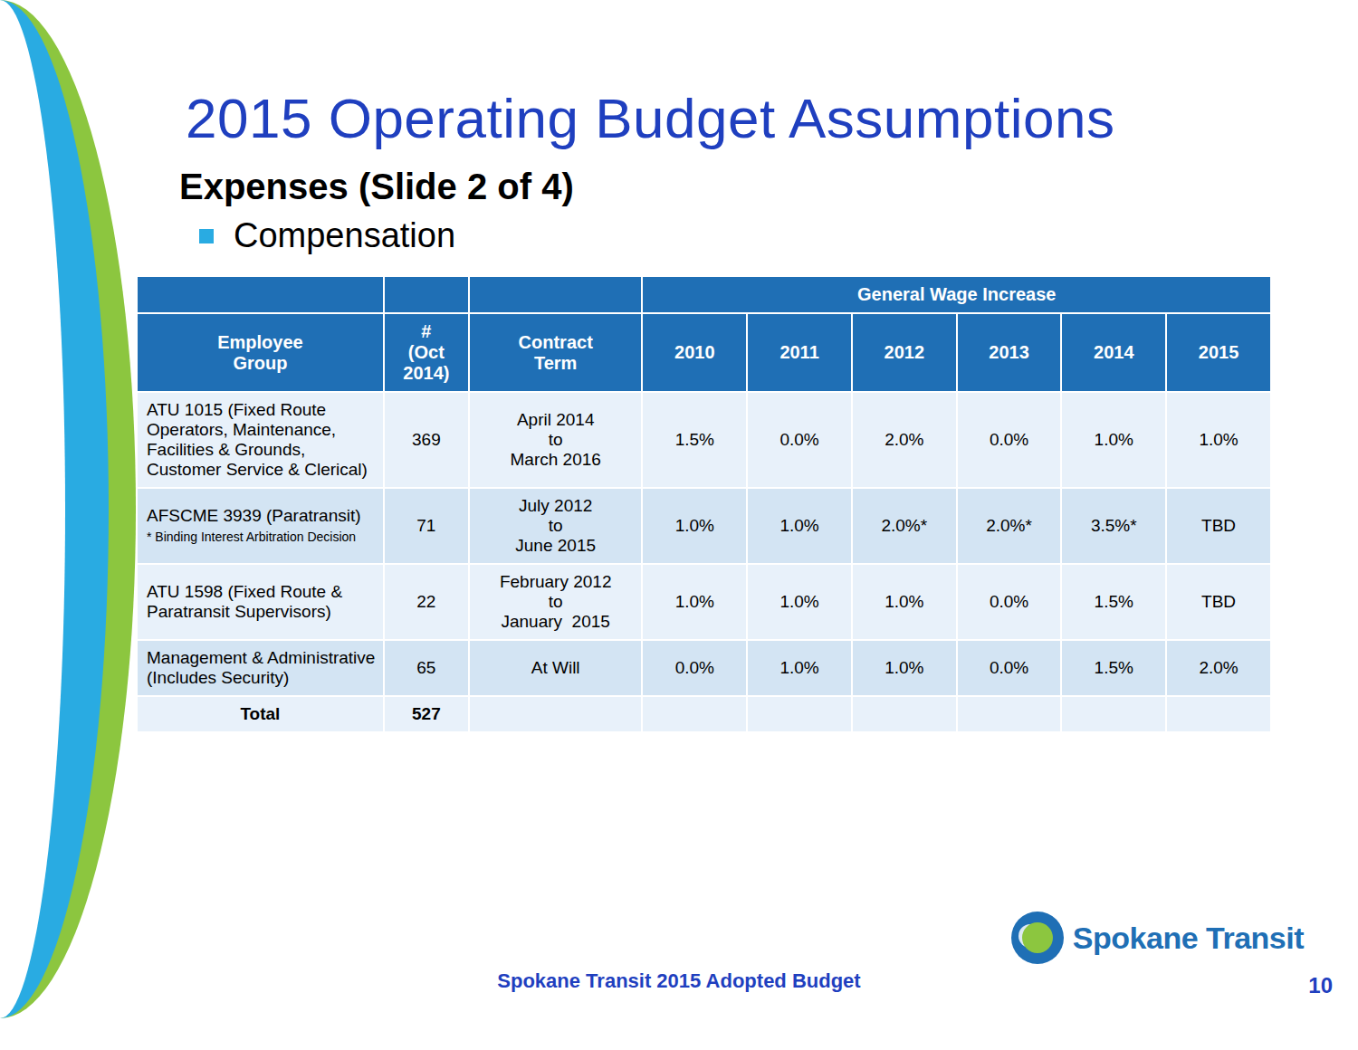2015 Operating Budget Assumptions
Expenses (Slide 2 of 4)
Compensation
| | | | General Wage Increase |
| --- | --- | --- | --- |
| Employee Group | # (Oct 2014) | Contract Term | 2010 | 2011 | 2012 | 2013 | 2014 | 2015 |
| ATU 1015 (Fixed Route Operators, Maintenance, Facilities & Grounds, Customer Service & Clerical) | 369 | April 2014 to March 2016 | 1.5% | 0.0% | 2.0% | 0.0% | 1.0% | 1.0% |
| AFSCME 3939 (Paratransit) * Binding Interest Arbitration Decision | 71 | July 2012 to June 2015 | 1.0% | 1.0% | 2.0%* | 2.0%* | 3.5%* | TBD |
| ATU 1598 (Fixed Route & Paratransit Supervisors) | 22 | February 2012 to January 2015 | 1.0% | 1.0% | 1.0% | 0.0% | 1.5% | TBD |
| Management & Administrative (Includes Security) | 65 | At Will | 0.0% | 1.0% | 1.0% | 0.0% | 1.5% | 2.0% |
| Total | 527 | | | | | | | |
Spokane Transit
Spokane Transit 2015 Adopted Budget
10